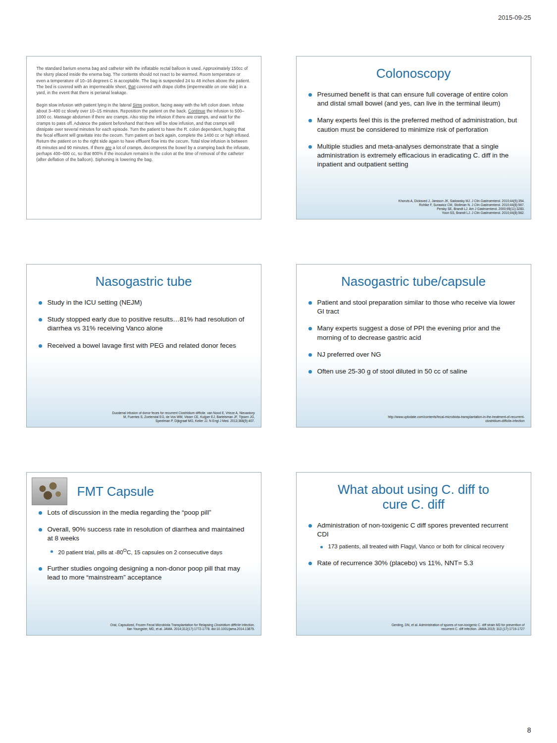2015-09-25
The standard barium enema bag and catheter with the inflatable rectal balloon is used. Approximately 150cc of the slurry placed inside the enema bag. The contents should not react to be warmed. Room temperature or even a temperature of 10–16 degrees C is acceptable. The bag is suspended 24 to 48 inches above the patient. The bed is covered with an impermeable sheet, that covered with drape cloths (impermeable on one side) in a yard, in the event that there is perianal leakage.
Begin slow infusion with patient lying in the lateral Sims position, facing away with the left colon down. Infuse about 3–400 cc slowly over 10–15 minutes. Reposition the patient on the back. Continue the infusion to 500–1000 cc. Massage abdomen if there are cramps. Also stop the infusion if there are cramps, and wait for the cramps to pass off. Advance the patient beforehand that there will be slow infusion, and that cramps will dissipate over several minutes for each episode. Turn the patient to have the R. colon dependent, hoping that the fecal effluent will gravitate into the cecum. Turn patient on back again, complete the 1400 cc or high infused. Return the patient on to the right side again to have effluent flow into the cecum. Total slow infusion is between 45 minutes and 90 minutes. If there are a lot of cramps, decompress the bowel by a cramping back the infusate, perhaps 400–600 cc, so that 800% if the inoculum remains in the colon at the time of removal of the catheter (after deflation of the balloon). Siphoning is lowering the bag.
Colonoscopy
Presumed benefit is that can ensure full coverage of entire colon and distal small bowel (and yes, can live in the terminal ileum)
Many experts feel this is the preferred method of administration, but caution must be considered to minimize risk of perforation
Multiple studies and meta-analyses demonstrate that a single administration is extremely efficacious in eradicating C. diff in the inpatient and outpatient setting
Khoruts A, Dicksved J, Jansson JK, Sadowsky MJ. J Clin Gastroenterol. 2010;44(5):354.
Rohlke F, Surawicz CM, Stollman N. J Clin Gastroenterol. 2010;44(8):567.
Persky SE, Brandt LJ. Am J Gastroenterol. 2000;95(11):3283.
Yoon SS, Brandt LJ. J Clin Gastroenterol. 2010;44(8):562.
Nasogastric tube
Study in the ICU setting (NEJM)
Study stopped early due to positive results…81% had resolution of diarrhea vs 31% receiving Vanco alone
Received a bowel lavage first with PEG and related donor feces
Duodenal infusion of donor feces for recurrent Clostridium difficile. van Nood E, Vrieze A, Nieuwdorp M, Fuentes S, Zoetendal EG, de Vos WM, Visser CE, Kuijper EJ, Bartelsman JF, Tijssen JG, Speelman P, Dijkgraaf MG, Keller JJ. N Engl J Med. 2013;368(5):407.
Nasogastric tube/capsule
Patient and stool preparation similar to those who receive via lower GI tract
Many experts suggest a dose of PPI the evening prior and the morning of to decrease gastric acid
NJ preferred over NG
Often use 25-30 g of stool diluted in 50 cc of saline
http://www.uptodate.com/contents/fecal-microbiota-transplantation-in-the-treatment-of-recurrent-clostridium-difficile-infection
FMT Capsule
Lots of discussion in the media regarding the “poop pill”
Overall, 90% success rate in resolution of diarrhea and maintained at 8 weeks
20 patient trial, pills at -80OC, 15 capsules on 2 consecutive days
Further studies ongoing designing a non-donor poop pill that may lead to more “mainstream” acceptance
Oral, Capsulized, Frozen Fecal Microbiota Transplantation for Relapsing Clostridium difficile Infection. Ilan Youngster, MD, et al. JAMA. 2014;312(17):1772-1778. doi:10.1001/jama.2014.13875.
What about using C. diff to
cure C. diff
Administration of non-toxigenic C diff spores prevented recurrent CDI
173 patients, all treated with Flagyl, Vanco or both for clinical recovery
Rate of recurrence 30% (placebo) vs 11%, NNT= 5.3
Gerding, DN, et al. Administration of spores of non-toxigenic C. diff strain M3 for prevention of recurrent C. diff infection. JAMA 2015; 313 (17):1719-1727
8